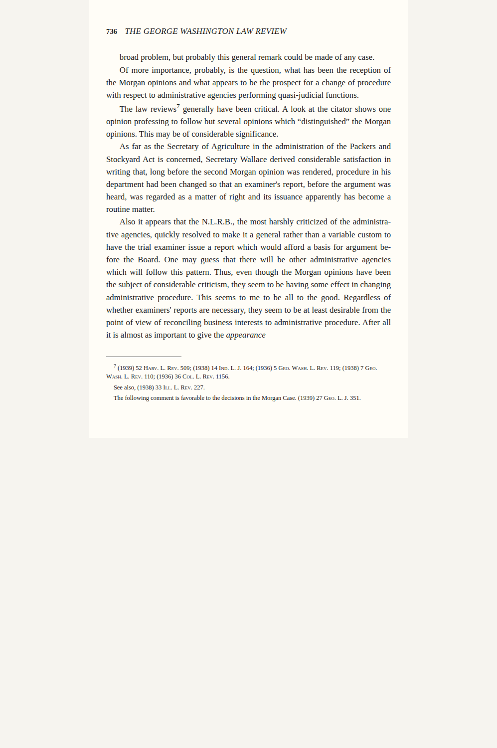736 THE GEORGE WASHINGTON LAW REVIEW
broad problem, but probably this general remark could be made of any case.
Of more importance, probably, is the question, what has been the reception of the Morgan opinions and what appears to be the prospect for a change of procedure with respect to administrative agencies performing quasi-judicial functions.
The law reviews7 generally have been critical. A look at the citator shows one opinion professing to follow but several opinions which “distinguished” the Morgan opinions. This may be of considerable significance.
As far as the Secretary of Agriculture in the administration of the Packers and Stockyard Act is concerned, Secretary Wallace derived considerable satisfaction in writing that, long before the second Morgan opinion was rendered, procedure in his department had been changed so that an examiner's report, before the argument was heard, was regarded as a matter of right and its issuance apparently has become a routine matter.
Also it appears that the N.L.R.B., the most harshly criticized of the administrative agencies, quickly resolved to make it a general rather than a variable custom to have the trial examiner issue a report which would afford a basis for argument before the Board. One may guess that there will be other administrative agencies which will follow this pattern. Thus, even though the Morgan opinions have been the subject of considerable criticism, they seem to be having some effect in changing administrative procedure. This seems to me to be all to the good. Regardless of whether examiners' reports are necessary, they seem to be at least desirable from the point of view of reconciling business interests to administrative procedure. After all it is almost as important to give the appearance
7 (1939) 52 Harv. L. Rev. 509; (1938) 14 Ind. L. J. 164; (1936) 5 Geo. Wash. L. Rev. 119; (1938) 7 Geo. Wash. L. Rev. 110; (1936) 36 Col. L. Rev. 1156.
See also, (1938) 33 Ill. L. Rev. 227.
The following comment is favorable to the decisions in the Morgan Case. (1939) 27 Geo. L. J. 351.